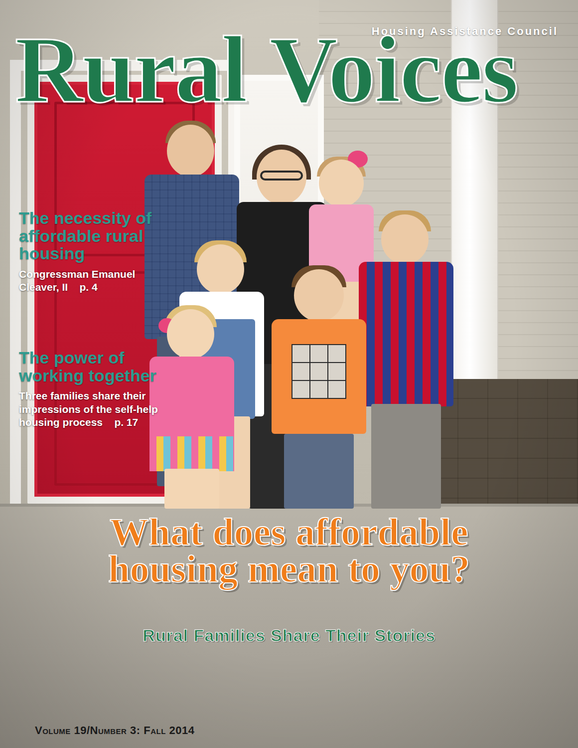Housing Assistance Council
Rural Voices
The necessity of affordable rural housing
Congressman Emanuel Cleaver, II p. 4
The power of working together
Three families share their impressions of the self-help housing process p. 17
What does affordable
housing mean to you?
Rural Families Share Their Stories
Volume 19/Number 3: Fall 2014